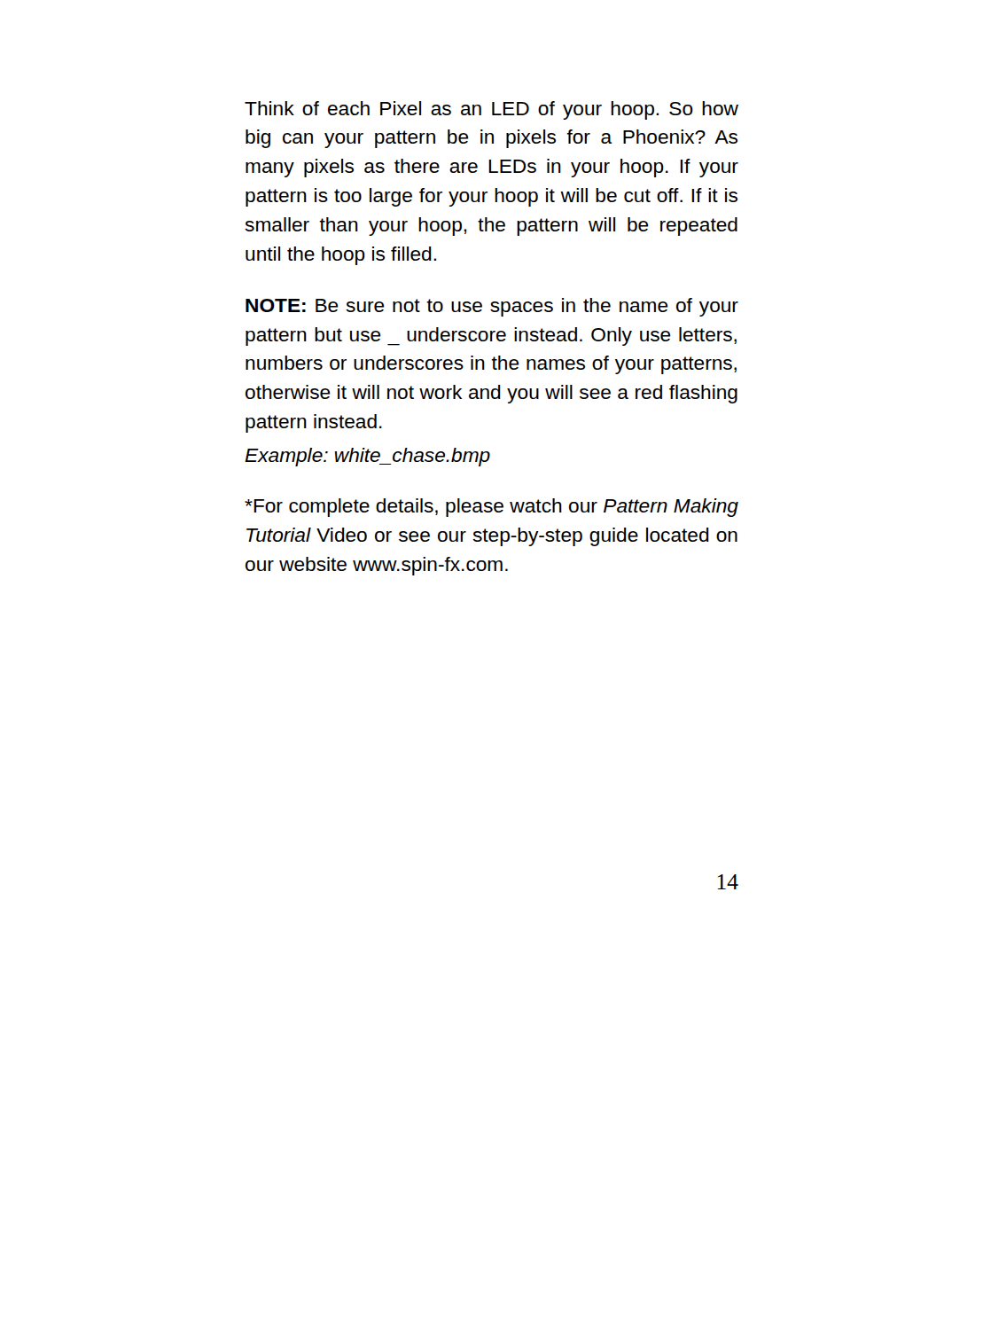Think of each Pixel as an LED of your hoop. So how big can your pattern be in pixels for a Phoenix? As many pixels as there are LEDs in your hoop. If your pattern is too large for your hoop it will be cut off. If it is smaller than your hoop, the pattern will be repeated until the hoop is filled.
NOTE: Be sure not to use spaces in the name of your pattern but use _ underscore instead. Only use letters, numbers or underscores in the names of your patterns, otherwise it will not work and you will see a red flashing pattern instead.
Example: white_chase.bmp
*For complete details, please watch our Pattern Making Tutorial Video or see our step-by-step guide located on our website www.spin-fx.com.
14